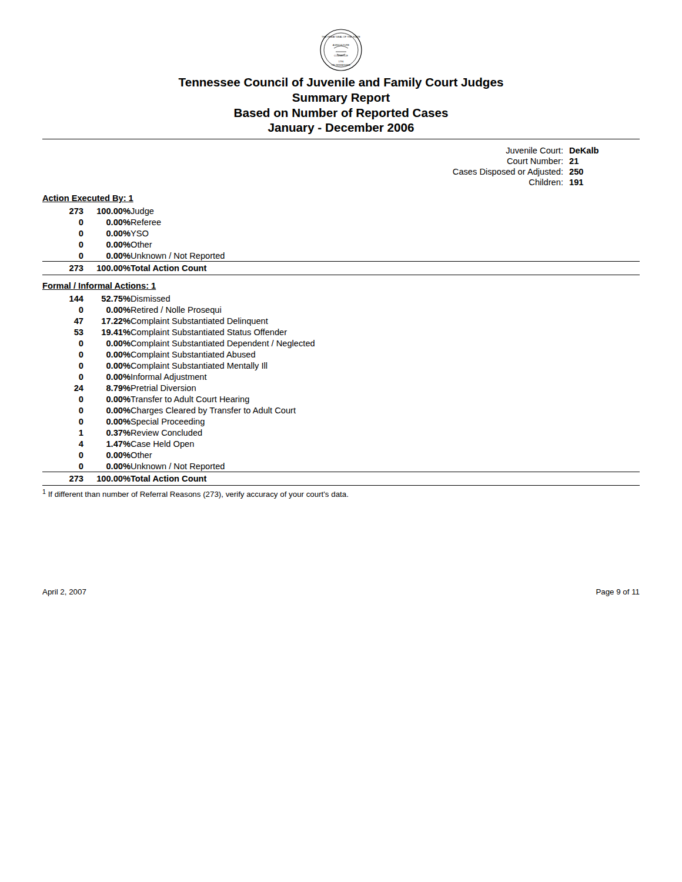THE GREAT SEAL OF THE STATE OF TENNESSEE AGRICULTURE COMMERCE 1796
Tennessee Council of Juvenile and Family Court Judges
Summary Report
Based on Number of Reported Cases
January - December 2006
| Juvenile Court: | DeKalb |
| Court Number: | 21 |
| Cases Disposed or Adjusted: | 250 |
| Children: | 191 |
Action Executed By: 1
| 273 | 100.00% | Judge |
| 0 | 0.00% | Referee |
| 0 | 0.00% | YSO |
| 0 | 0.00% | Other |
| 0 | 0.00% | Unknown / Not Reported |
| 273 | 100.00% | Total Action Count |
Formal / Informal Actions: 1
| 144 | 52.75% | Dismissed |
| 0 | 0.00% | Retired / Nolle Prosequi |
| 47 | 17.22% | Complaint Substantiated Delinquent |
| 53 | 19.41% | Complaint Substantiated Status Offender |
| 0 | 0.00% | Complaint Substantiated Dependent / Neglected |
| 0 | 0.00% | Complaint Substantiated Abused |
| 0 | 0.00% | Complaint Substantiated Mentally Ill |
| 0 | 0.00% | Informal Adjustment |
| 24 | 8.79% | Pretrial Diversion |
| 0 | 0.00% | Transfer to Adult Court Hearing |
| 0 | 0.00% | Charges Cleared by Transfer to Adult Court |
| 0 | 0.00% | Special Proceeding |
| 1 | 0.37% | Review Concluded |
| 4 | 1.47% | Case Held Open |
| 0 | 0.00% | Other |
| 0 | 0.00% | Unknown / Not Reported |
| 273 | 100.00% | Total Action Count |
1 If different than number of Referral Reasons (273), verify accuracy of your court's data.
April 2, 2007 Page 9 of 11